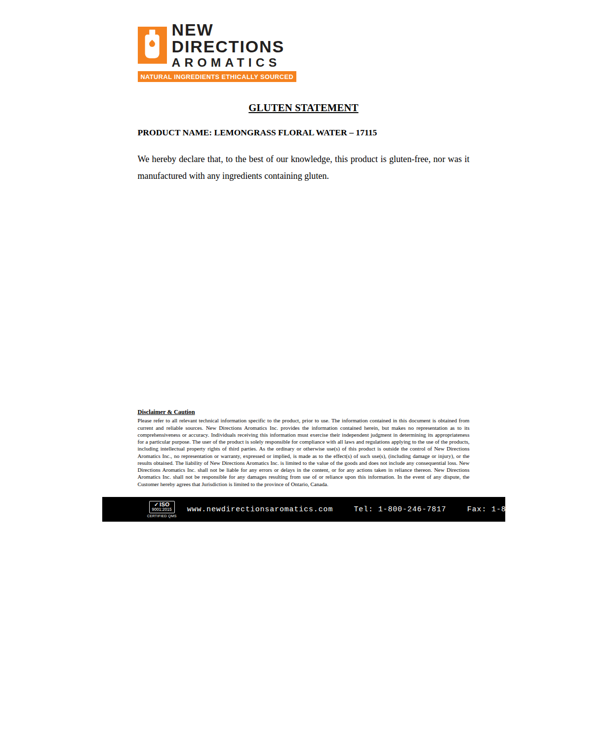NEW DIRECTIONS
AROMATICS
NATURAL INGREDIENTS ETHICALLY SOURCED
GLUTEN STATEMENT
PRODUCT NAME: LEMONGRASS FLORAL WATER – 17115
We hereby declare that, to the best of our knowledge, this product is gluten-free, nor was it manufactured with any ingredients containing gluten.
Disclaimer & Caution
Please refer to all relevant technical information specific to the product, prior to use. The information contained in this document is obtained from current and reliable sources. New Directions Aromatics Inc. provides the information contained herein, but makes no representation as to its comprehensiveness or accuracy. Individuals receiving this information must exercise their independent judgment in determining its appropriateness for a particular purpose. The user of the product is solely responsible for compliance with all laws and regulations applying to the use of the products, including intellectual property rights of third parties. As the ordinary or otherwise use(s) of this product is outside the control of New Directions Aromatics Inc., no representation or warranty, expressed or implied, is made as to the effect(s) of such use(s), (including damage or injury), or the results obtained. The liability of New Directions Aromatics Inc. is limited to the value of the goods and does not include any consequential loss. New Directions Aromatics Inc. shall not be liable for any errors or delays in the content, or for any actions taken in reliance thereon. New Directions Aromatics Inc. shall not be responsible for any damages resulting from use of or reliance upon this information. In the event of any dispute, the Customer hereby agrees that Jurisdiction is limited to the province of Ontario, Canada.
✓ISO
9001:2015
CERTIFIED QMS
www.newdirectionsaromatics.com Tel: 1-800-246-7817 Fax: 1-800-246-8207